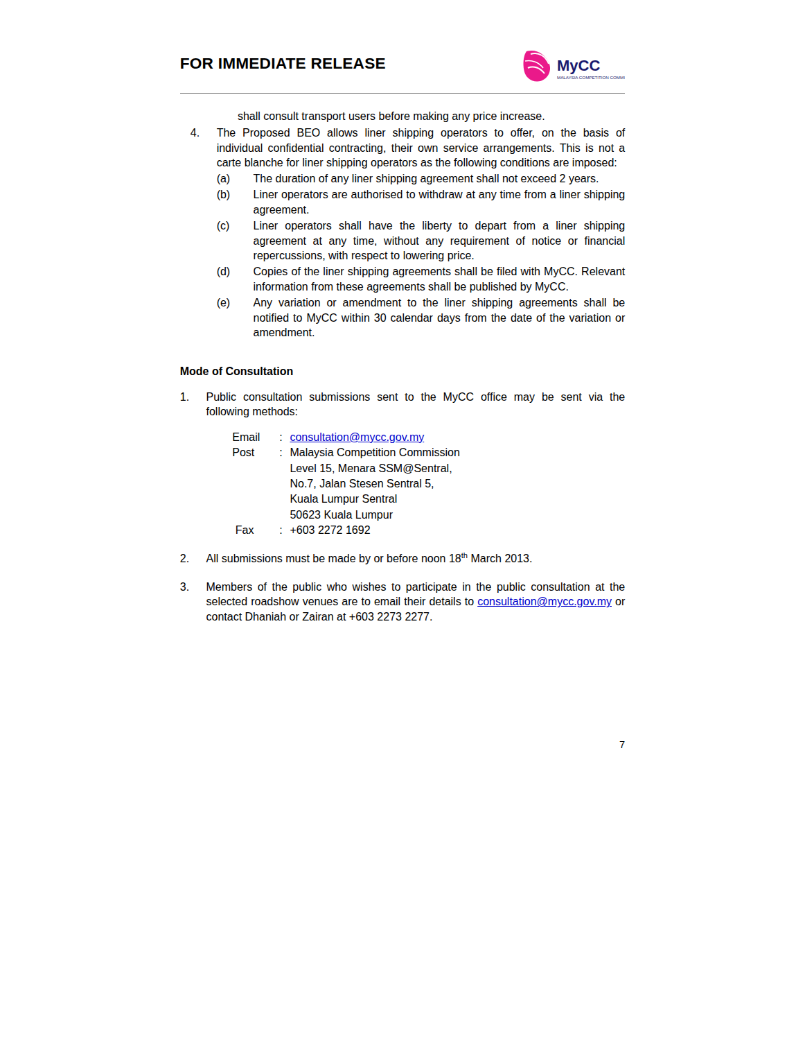FOR IMMEDIATE RELEASE
MyCC MALAYSIA COMPETITION COMMISSION
shall consult transport users before making any price increase.
4. The Proposed BEO allows liner shipping operators to offer, on the basis of individual confidential contracting, their own service arrangements. This is not a carte blanche for liner shipping operators as the following conditions are imposed:
(a) The duration of any liner shipping agreement shall not exceed 2 years.
(b) Liner operators are authorised to withdraw at any time from a liner shipping agreement.
(c) Liner operators shall have the liberty to depart from a liner shipping agreement at any time, without any requirement of notice or financial repercussions, with respect to lowering price.
(d) Copies of the liner shipping agreements shall be filed with MyCC. Relevant information from these agreements shall be published by MyCC.
(e) Any variation or amendment to the liner shipping agreements shall be notified to MyCC within 30 calendar days from the date of the variation or amendment.
Mode of Consultation
1. Public consultation submissions sent to the MyCC office may be sent via the following methods:
| Email | : | consultation@mycc.gov.my |
| Post | : | Malaysia Competition Commission |
| | | Level 15, Menara SSM@Sentral, |
| | | No.7, Jalan Stesen Sentral 5, |
| | | Kuala Lumpur Sentral |
| | | 50623 Kuala Lumpur |
| Fax | : | +603 2272 1692 |
2. All submissions must be made by or before noon 18th March 2013.
3. Members of the public who wishes to participate in the public consultation at the selected roadshow venues are to email their details to consultation@mycc.gov.my or contact Dhaniah or Zairan at +603 2273 2277.
7